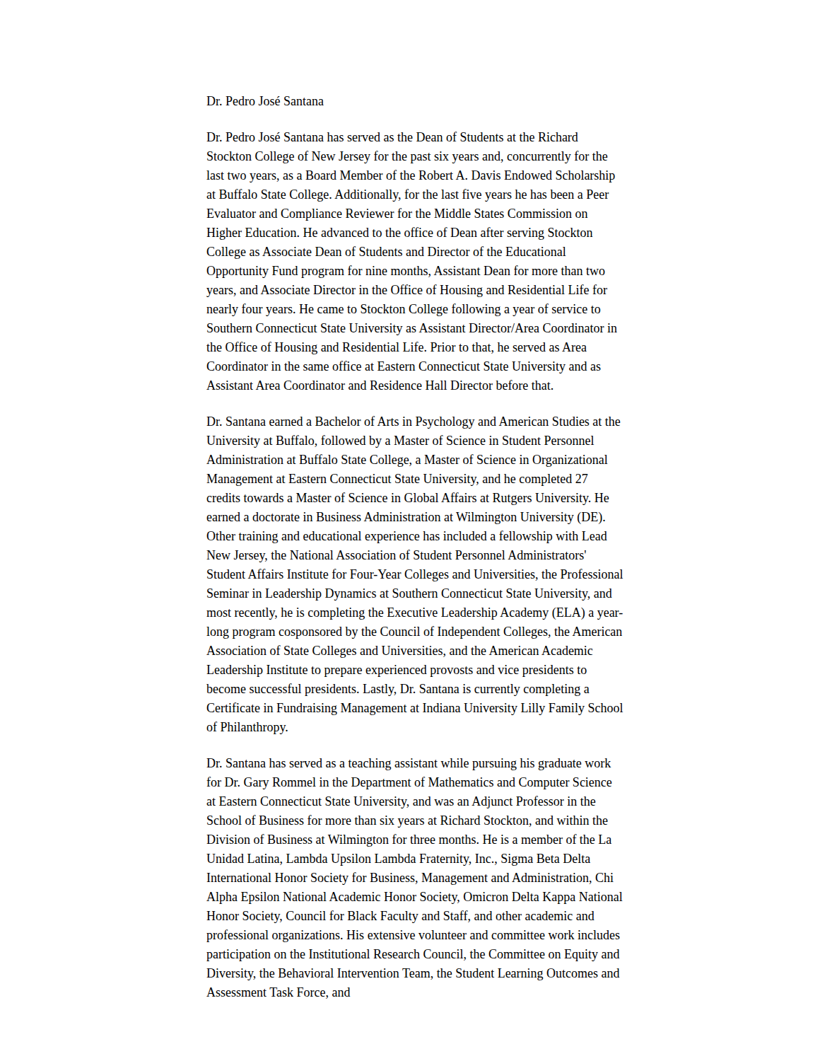Dr. Pedro José Santana
Dr. Pedro José Santana has served as the Dean of Students at the Richard Stockton College of New Jersey for the past six years and, concurrently for the last two years, as a Board Member of the Robert A. Davis Endowed Scholarship at Buffalo State College. Additionally, for the last five years he has been a Peer Evaluator and Compliance Reviewer for the Middle States Commission on Higher Education. He advanced to the office of Dean after serving Stockton College as Associate Dean of Students and Director of the Educational Opportunity Fund program for nine months, Assistant Dean for more than two years, and Associate Director in the Office of Housing and Residential Life for nearly four years. He came to Stockton College following a year of service to Southern Connecticut State University as Assistant Director/Area Coordinator in the Office of Housing and Residential Life. Prior to that, he served as Area Coordinator in the same office at Eastern Connecticut State University and as Assistant Area Coordinator and Residence Hall Director before that.
Dr. Santana earned a Bachelor of Arts in Psychology and American Studies at the University at Buffalo, followed by a Master of Science in Student Personnel Administration at Buffalo State College, a Master of Science in Organizational Management at Eastern Connecticut State University, and he completed 27 credits towards a Master of Science in Global Affairs at Rutgers University. He earned a doctorate in Business Administration at Wilmington University (DE). Other training and educational experience has included a fellowship with Lead New Jersey, the National Association of Student Personnel Administrators' Student Affairs Institute for Four-Year Colleges and Universities, the Professional Seminar in Leadership Dynamics at Southern Connecticut State University, and most recently, he is completing the Executive Leadership Academy (ELA) a year-long program cosponsored by the Council of Independent Colleges, the American Association of State Colleges and Universities, and the American Academic Leadership Institute to prepare experienced provosts and vice presidents to become successful presidents. Lastly, Dr. Santana is currently completing a Certificate in Fundraising Management at Indiana University Lilly Family School of Philanthropy.
Dr. Santana has served as a teaching assistant while pursuing his graduate work for Dr. Gary Rommel in the Department of Mathematics and Computer Science at Eastern Connecticut State University, and was an Adjunct Professor in the School of Business for more than six years at Richard Stockton, and within the Division of Business at Wilmington for three months. He is a member of the La Unidad Latina, Lambda Upsilon Lambda Fraternity, Inc., Sigma Beta Delta International Honor Society for Business, Management and Administration, Chi Alpha Epsilon National Academic Honor Society, Omicron Delta Kappa National Honor Society, Council for Black Faculty and Staff, and other academic and professional organizations. His extensive volunteer and committee work includes participation on the Institutional Research Council, the Committee on Equity and Diversity, the Behavioral Intervention Team, the Student Learning Outcomes and Assessment Task Force, and